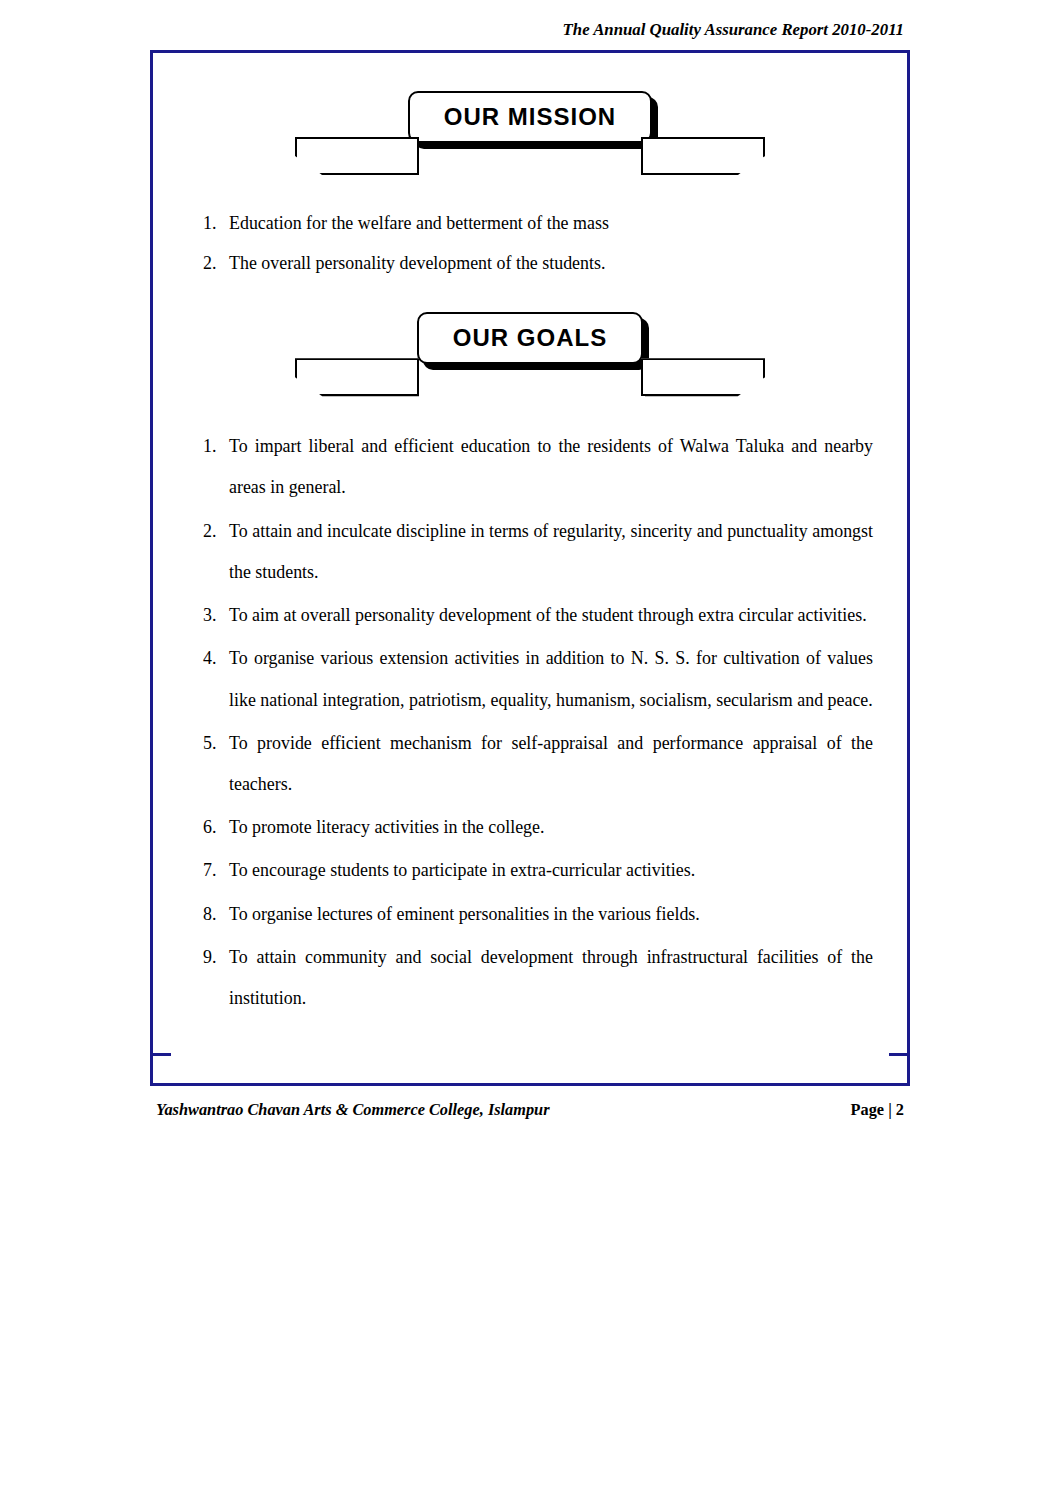The Annual Quality Assurance Report 2010-2011
OUR MISSION
Education for the welfare and betterment of the mass
The overall personality development of the students.
OUR GOALS
To impart liberal and efficient education to the residents of Walwa Taluka and nearby areas in general.
To attain and inculcate discipline in terms of regularity, sincerity and punctuality amongst the students.
To aim at overall personality development of the student through extra circular activities.
To organise various extension activities in addition to N. S. S. for cultivation of values like national integration, patriotism, equality, humanism, socialism, secularism and peace.
To provide efficient mechanism for self-appraisal and performance appraisal of the teachers.
To promote literacy activities in the college.
To encourage students to participate in extra-curricular activities.
To organise lectures of eminent personalities in the various fields.
To attain community and social development through infrastructural facilities of the institution.
Yashwantrao Chavan Arts & Commerce College, Islampur Page | 2